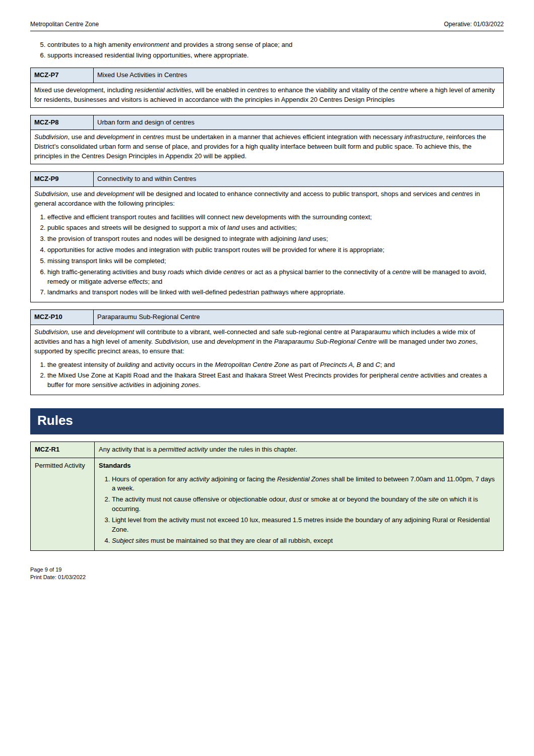Metropolitan Centre Zone
Operative: 01/03/2022
contributes to a high amenity environment and provides a strong sense of place; and
supports increased residential living opportunities, where appropriate.
| MCZ-P7 | Mixed Use Activities in Centres |
| Mixed use development, including residential activities , will be enabled in centres to enhance the viability and vitality of the centre where a high level of amenity for residents, businesses and visitors is achieved in accordance with the principles in Appendix 20 Centres Design Principles |
| MCZ-P8 | Urban form and design of centres |
| Subdivision , use and development in centres must be undertaken in a manner that achieves efficient integration with necessary infrastructure , reinforces the District's consolidated urban form and sense of place, and provides for a high quality interface between built form and public space. To achieve this, the principles in the Centres Design Principles in Appendix 20 will be applied. |
| MCZ-P9 | Connectivity to and within Centres |
| Subdivision, use and development will be designed and located to enhance connectivity and access to public transport, shops and services and centres in general accordance with the following principles: effective and efficient transport routes and facilities will connect new developments with the surrounding context; public spaces and streets will be designed to support a mix of land uses and activities; the provision of transport routes and nodes will be designed to integrate with adjoining land uses; opportunities for active modes and integration with public transport routes will be provided for where it is appropriate; missing transport links will be completed; high traffic-generating activities and busy roads which divide centres or act as a physical barrier to the connectivity of a centre will be managed to avoid, remedy or mitigate adverse e ffects ; and landmarks and transport nodes will be linked with well-defined pedestrian pathways where appropriate. |
| MCZ-P10 | Paraparaumu Sub-Regional Centre |
| Subdivision, use and development will contribute to a vibrant, well-connected and safe sub-regional centre at Paraparaumu which includes a wide mix of activities and has a high level of amenity. Subdivision, use and development in the Paraparaumu Sub-Regional Centre will be managed under two zones , supported by specific precinct areas, to ensure that: the greatest intensity of building and activity occurs in the Metropolitan Centre Zone as part of Precincts A, B and C ; and the Mixed Use Zone at Kapiti Road and the Ihakara Street East and Ihakara Street West Precincts provides for peripheral centre activities and creates a buffer for more sensitive activities in adjoining zones . |
Rules
| MCZ-R1 | Any activity that is a permitted activity under the rules in this chapter. |
| Permitted Activity | Standards Hours of operation for any activity adjoining or facing the Residential Zones shall be limited to between 7.00am and 11.00pm, 7 days a week. The activity must not cause offensive or objectionable odour, dust or smoke at or beyond the boundary of the site on which it is occurring. Light level from the activity must not exceed 10 lux, measured 1.5 metres inside the boundary of any adjoining Rural or Residential Zone. Subject sites must be maintained so that they are clear of all rubbish, except |
Page 9 of 19
Print Date: 01/03/2022